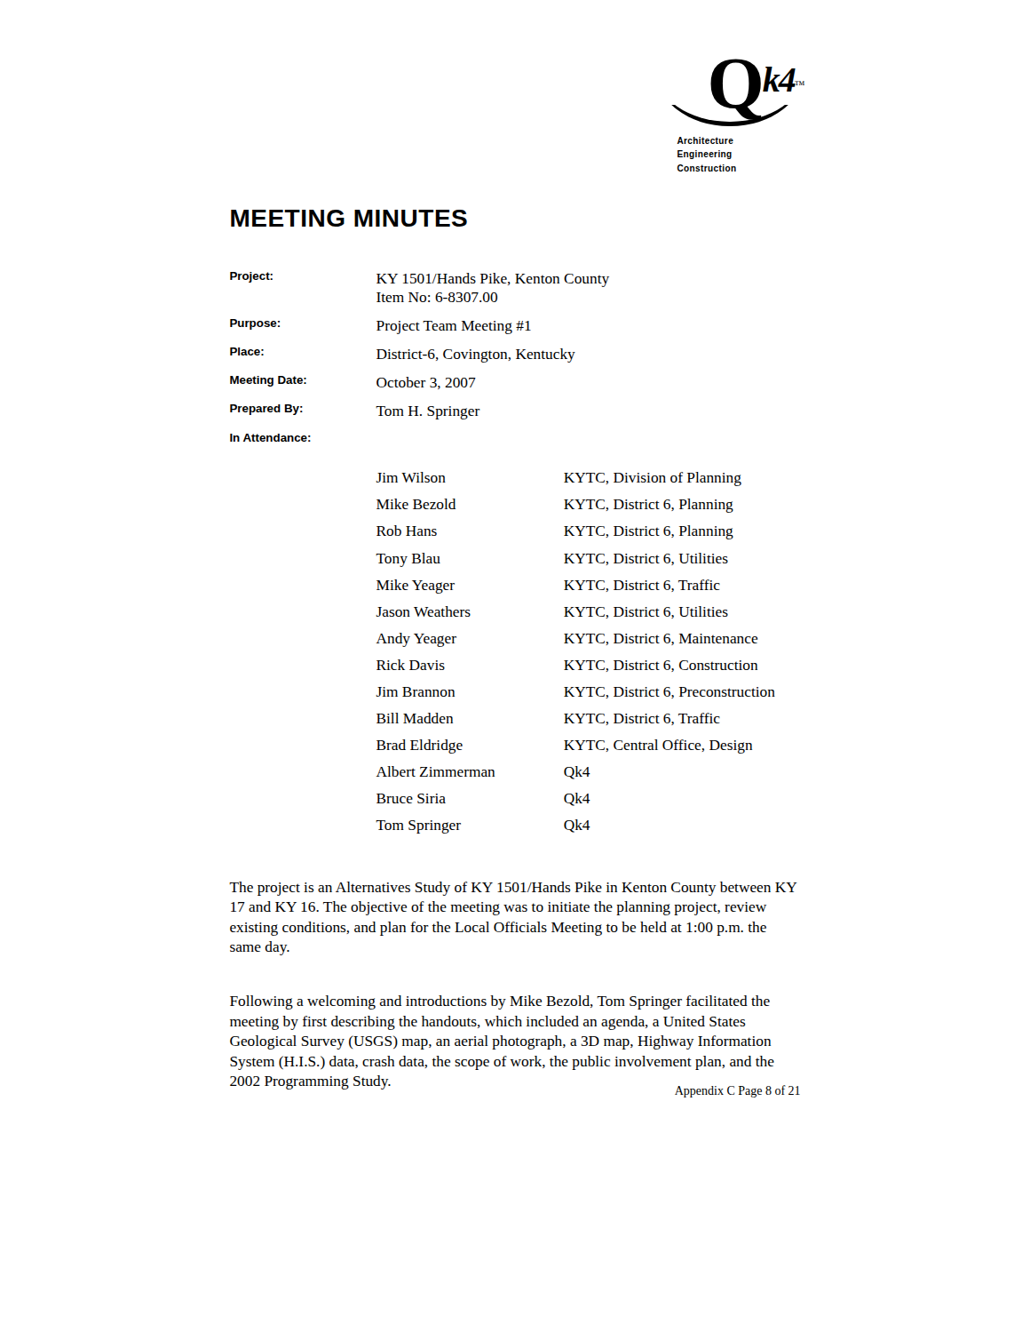Qk 4™
Architecture
Engineering
Construction
MEETING MINUTES
| Project: | KY 1501/Hands Pike, Kenton County Item No: 6-8307.00 |
| Purpose: | Project Team Meeting #1 |
| Place: | District-6, Covington, Kentucky |
| Meeting Date: | October 3, 2007 |
| Prepared By: | Tom H. Springer |
| In Attendance: | |
| Jim Wilson | KYTC, Division of Planning |
| Mike Bezold | KYTC, District 6, Planning |
| Rob Hans | KYTC, District 6, Planning |
| Tony Blau | KYTC, District 6, Utilities |
| Mike Yeager | KYTC, District 6, Traffic |
| Jason Weathers | KYTC, District 6, Utilities |
| Andy Yeager | KYTC, District 6, Maintenance |
| Rick Davis | KYTC, District 6, Construction |
| Jim Brannon | KYTC, District 6, Preconstruction |
| Bill Madden | KYTC, District 6, Traffic |
| Brad Eldridge | KYTC, Central Office, Design |
| Albert Zimmerman | Qk4 |
| Bruce Siria | Qk4 |
| Tom Springer | Qk4 |
The project is an Alternatives Study of KY 1501/Hands Pike in Kenton County between KY 17 and KY 16. The objective of the meeting was to initiate the planning project, review existing conditions, and plan for the Local Officials Meeting to be held at 1:00 p.m. the same day.
Following a welcoming and introductions by Mike Bezold, Tom Springer facilitated the meeting by first describing the handouts, which included an agenda, a United States Geological Survey (USGS) map, an aerial photograph, a 3D map, Highway Information System (H.I.S.) data, crash data, the scope of work, the public involvement plan, and the 2002 Programming Study.
Appendix C Page 8 of 21